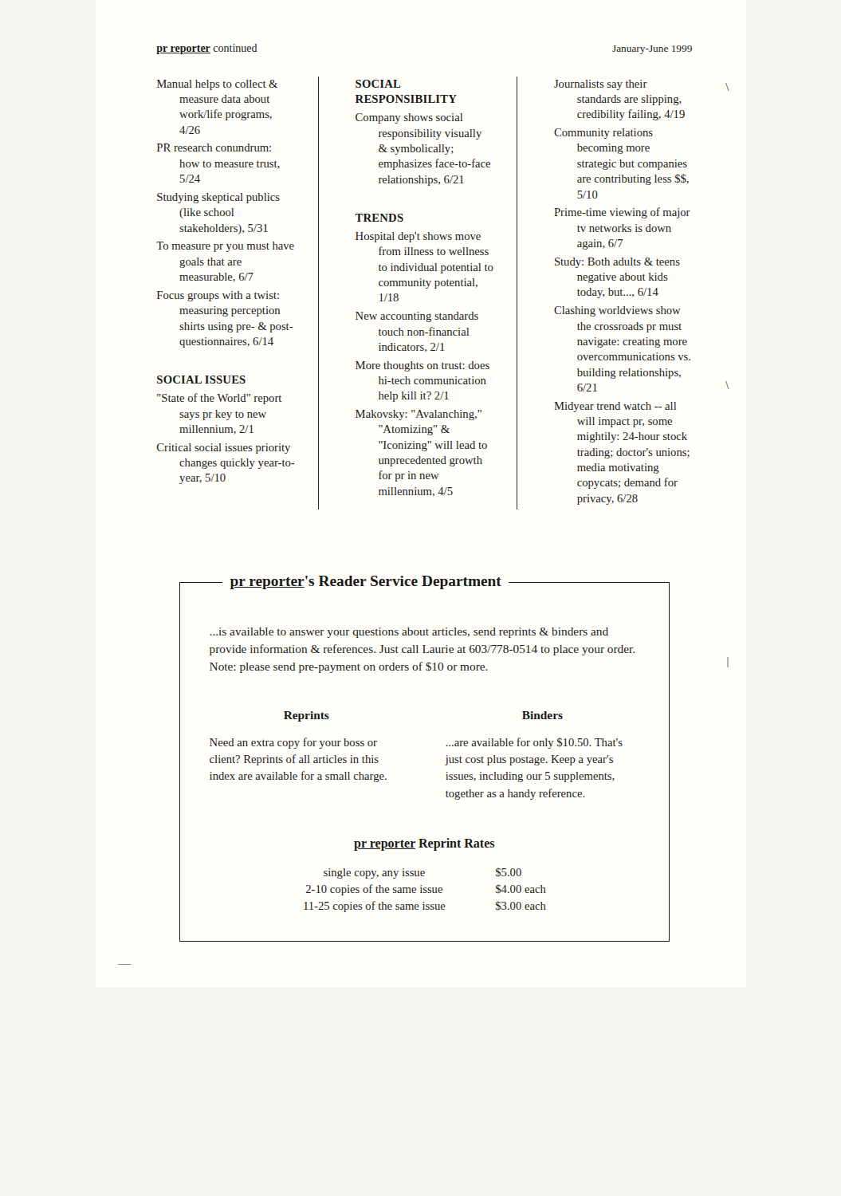pr reporter continued
January-June 1999
\
\
|
Manual helps to collect & measure data about work/life programs, 4/26
PR research conundrum: how to measure trust, 5/24
Studying skeptical publics (like school stakeholders), 5/31
To measure pr you must have goals that are measurable, 6/7
Focus groups with a twist: measuring perception shirts using pre- & post-questionnaires, 6/14
SOCIAL ISSUES
"State of the World" report says pr key to new millennium, 2/1
Critical social issues priority changes quickly year-to-year, 5/10
SOCIAL RESPONSIBILITY
Company shows social responsibility visually & symbolically; emphasizes face-to-face relationships, 6/21
TRENDS
Hospital dep't shows move from illness to wellness to individual potential to community potential, 1/18
New accounting standards touch non-financial indicators, 2/1
More thoughts on trust: does hi-tech communication help kill it? 2/1
Makovsky: "Avalanching," "Atomizing" & "Iconizing" will lead to unprecedented growth for pr in new millennium, 4/5
Journalists say their standards are slipping, credibility failing, 4/19
Community relations becoming more strategic but companies are contributing less $$, 5/10
Prime-time viewing of major tv networks is down again, 6/7
Study: Both adults & teens negative about kids today, but..., 6/14
Clashing worldviews show the crossroads pr must navigate: creating more overcommunications vs. building relationships, 6/21
Midyear trend watch -- all will impact pr, some mightily: 24-hour stock trading; doctor's unions; media motivating copycats; demand for privacy, 6/28
pr reporter's Reader Service Department
...is available to answer your questions about articles, send reprints & binders and provide information & references. Just call Laurie at 603/778-0514 to place your order. Note: please send pre-payment on orders of $10 or more.
Reprints
Need an extra copy for your boss or client? Reprints of all articles in this index are available for a small charge.
Binders
...are available for only $10.50. That's just cost plus postage. Keep a year's issues, including our 5 supplements, together as a handy reference.
pr reporter Reprint Rates
| single copy, any issue | $5.00 |
| 2-10 copies of the same issue | $4.00 each |
| 11-25 copies of the same issue | $3.00 each |
—